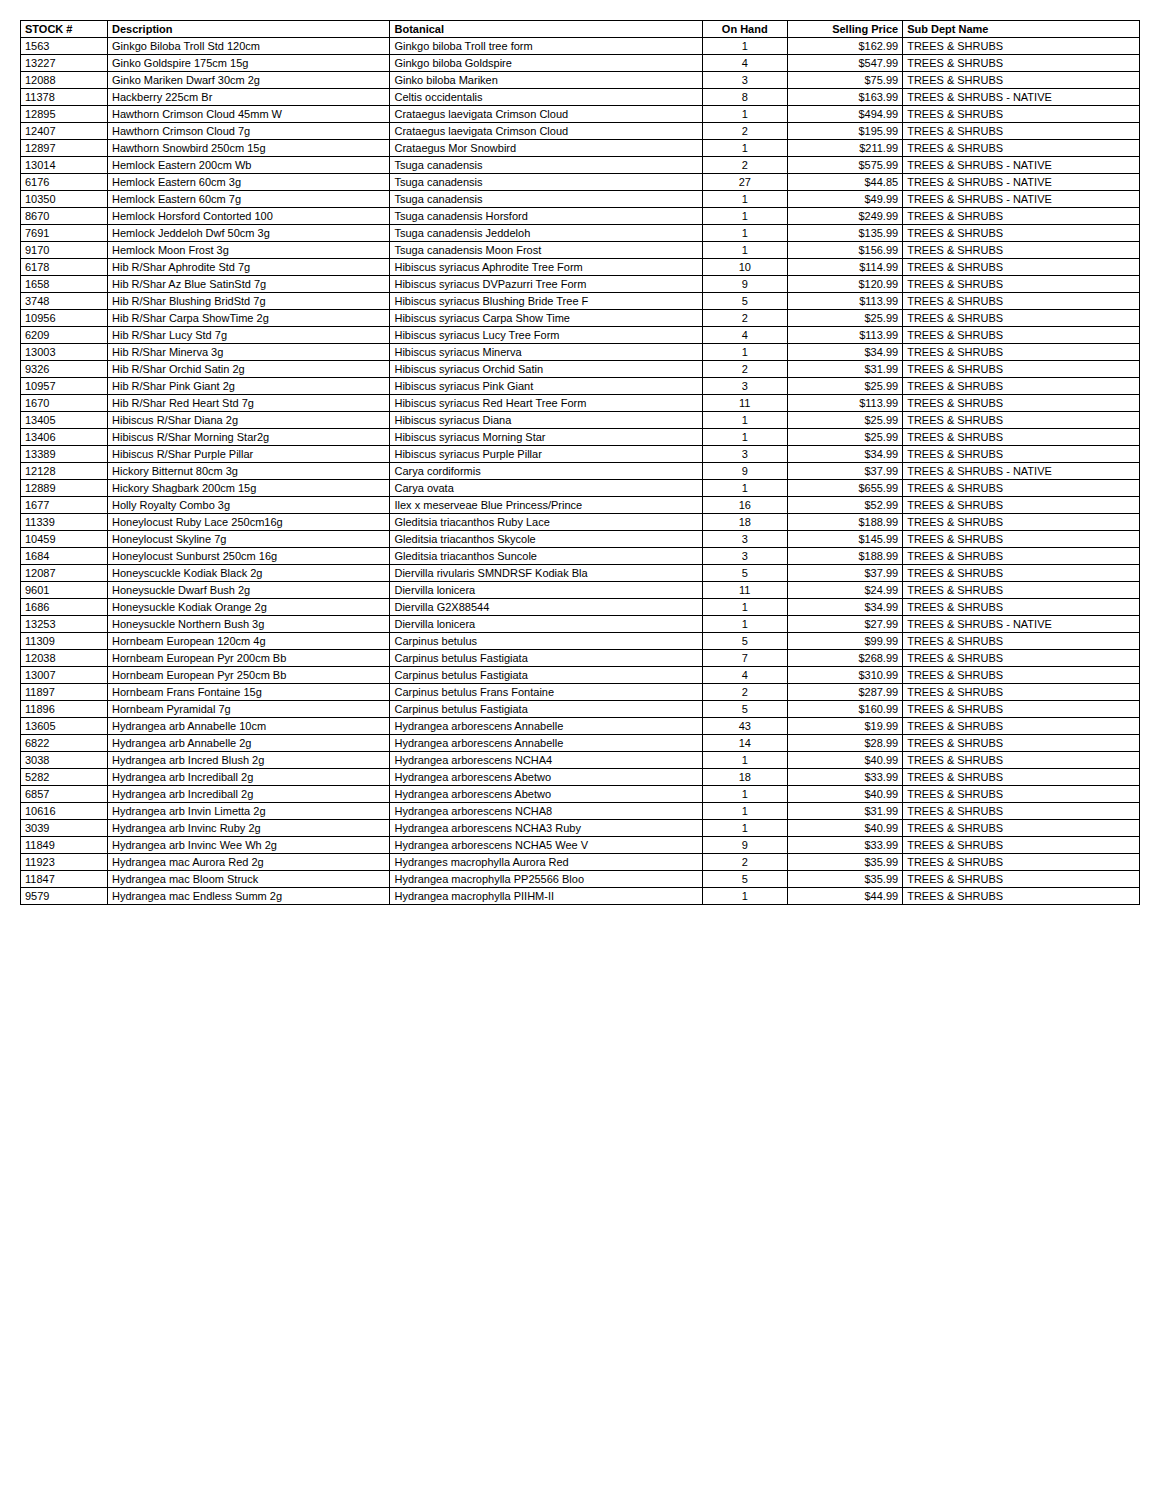| STOCK # | Description | Botanical | On Hand | Selling Price | Sub Dept Name |
| --- | --- | --- | --- | --- | --- |
| 1563 | Ginkgo Biloba Troll Std 120cm | Ginkgo biloba Troll tree form | 1 | $162.99 | TREES & SHRUBS |
| 13227 | Ginko Goldspire 175cm 15g | Ginkgo biloba Goldspire | 4 | $547.99 | TREES & SHRUBS |
| 12088 | Ginko Mariken Dwarf 30cm 2g | Ginko biloba Mariken | 3 | $75.99 | TREES & SHRUBS |
| 11378 | Hackberry 225cm Br | Celtis occidentalis | 8 | $163.99 | TREES & SHRUBS - NATIVE |
| 12895 | Hawthorn Crimson Cloud 45mm W | Crataegus laevigata Crimson Cloud | 1 | $494.99 | TREES & SHRUBS |
| 12407 | Hawthorn Crimson Cloud 7g | Crataegus laevigata Crimson Cloud | 2 | $195.99 | TREES & SHRUBS |
| 12897 | Hawthorn Snowbird 250cm 15g | Crataegus Mor Snowbird | 1 | $211.99 | TREES & SHRUBS |
| 13014 | Hemlock Eastern 200cm Wb | Tsuga canadensis | 2 | $575.99 | TREES & SHRUBS - NATIVE |
| 6176 | Hemlock Eastern 60cm 3g | Tsuga canadensis | 27 | $44.85 | TREES & SHRUBS - NATIVE |
| 10350 | Hemlock Eastern 60cm 7g | Tsuga canadensis | 1 | $49.99 | TREES & SHRUBS - NATIVE |
| 8670 | Hemlock Horsford Contorted 100 | Tsuga canadensis Horsford | 1 | $249.99 | TREES & SHRUBS |
| 7691 | Hemlock Jeddeloh Dwf 50cm 3g | Tsuga canadensis Jeddeloh | 1 | $135.99 | TREES & SHRUBS |
| 9170 | Hemlock Moon Frost 3g | Tsuga canadensis Moon Frost | 1 | $156.99 | TREES & SHRUBS |
| 6178 | Hib R/Shar Aphrodite Std 7g | Hibiscus syriacus Aphrodite Tree Form | 10 | $114.99 | TREES & SHRUBS |
| 1658 | Hib R/Shar Az Blue SatinStd 7g | Hibiscus syriacus DVPazurri Tree Form | 9 | $120.99 | TREES & SHRUBS |
| 3748 | Hib R/Shar Blushing BridStd 7g | Hibiscus syriacus Blushing Bride Tree F | 5 | $113.99 | TREES & SHRUBS |
| 10956 | Hib R/Shar Carpa ShowTime 2g | Hibiscus syriacus Carpa Show Time | 2 | $25.99 | TREES & SHRUBS |
| 6209 | Hib R/Shar Lucy Std 7g | Hibiscus syriacus Lucy Tree Form | 4 | $113.99 | TREES & SHRUBS |
| 13003 | Hib R/Shar Minerva 3g | Hibiscus syriacus Minerva | 1 | $34.99 | TREES & SHRUBS |
| 9326 | Hib R/Shar Orchid Satin 2g | Hibiscus syriacus Orchid Satin | 2 | $31.99 | TREES & SHRUBS |
| 10957 | Hib R/Shar Pink Giant 2g | Hibiscus syriacus Pink Giant | 3 | $25.99 | TREES & SHRUBS |
| 1670 | Hib R/Shar Red Heart Std 7g | Hibiscus syriacus Red Heart Tree Form | 11 | $113.99 | TREES & SHRUBS |
| 13405 | Hibiscus R/Shar Diana 2g | Hibiscus syriacus Diana | 1 | $25.99 | TREES & SHRUBS |
| 13406 | Hibiscus R/Shar Morning Star2g | Hibiscus syriacus Morning Star | 1 | $25.99 | TREES & SHRUBS |
| 13389 | Hibiscus R/Shar Purple Pillar | Hibiscus syriacus Purple Pillar | 3 | $34.99 | TREES & SHRUBS |
| 12128 | Hickory Bitternut 80cm 3g | Carya cordiformis | 9 | $37.99 | TREES & SHRUBS - NATIVE |
| 12889 | Hickory Shagbark 200cm 15g | Carya ovata | 1 | $655.99 | TREES & SHRUBS |
| 1677 | Holly Royalty Combo 3g | Ilex x meserveae Blue Princess/Prince | 16 | $52.99 | TREES & SHRUBS |
| 11339 | Honeylocust Ruby Lace 250cm16g | Gleditsia triacanthos Ruby Lace | 18 | $188.99 | TREES & SHRUBS |
| 10459 | Honeylocust Skyline 7g | Gleditsia triacanthos Skycole | 3 | $145.99 | TREES & SHRUBS |
| 1684 | Honeylocust Sunburst 250cm 16g | Gleditsia triacanthos Suncole | 3 | $188.99 | TREES & SHRUBS |
| 12087 | Honeyscuckle Kodiak Black 2g | Diervilla rivularis SMNDRSF Kodiak Bla | 5 | $37.99 | TREES & SHRUBS |
| 9601 | Honeysuckle Dwarf Bush 2g | Diervilla lonicera | 11 | $24.99 | TREES & SHRUBS |
| 1686 | Honeysuckle Kodiak Orange 2g | Diervilla G2X88544 | 1 | $34.99 | TREES & SHRUBS |
| 13253 | Honeysuckle Northern Bush 3g | Diervilla lonicera | 1 | $27.99 | TREES & SHRUBS - NATIVE |
| 11309 | Hornbeam European 120cm 4g | Carpinus betulus | 5 | $99.99 | TREES & SHRUBS |
| 12038 | Hornbeam European Pyr 200cm Bb | Carpinus betulus Fastigiata | 7 | $268.99 | TREES & SHRUBS |
| 13007 | Hornbeam European Pyr 250cm Bb | Carpinus betulus Fastigiata | 4 | $310.99 | TREES & SHRUBS |
| 11897 | Hornbeam Frans Fontaine 15g | Carpinus betulus Frans Fontaine | 2 | $287.99 | TREES & SHRUBS |
| 11896 | Hornbeam Pyramidal 7g | Carpinus betulus Fastigiata | 5 | $160.99 | TREES & SHRUBS |
| 13605 | Hydrangea arb Annabelle 10cm | Hydrangea arborescens Annabelle | 43 | $19.99 | TREES & SHRUBS |
| 6822 | Hydrangea arb Annabelle 2g | Hydrangea arborescens Annabelle | 14 | $28.99 | TREES & SHRUBS |
| 3038 | Hydrangea arb Incred Blush 2g | Hydrangea arborescens NCHA4 | 1 | $40.99 | TREES & SHRUBS |
| 5282 | Hydrangea arb Incrediball 2g | Hydrangea arborescens Abetwo | 18 | $33.99 | TREES & SHRUBS |
| 6857 | Hydrangea arb Incrediball 2g | Hydrangea arborescens Abetwo | 1 | $40.99 | TREES & SHRUBS |
| 10616 | Hydrangea arb Invin Limetta 2g | Hydrangea arborescens NCHA8 | 1 | $31.99 | TREES & SHRUBS |
| 3039 | Hydrangea arb Invinc Ruby 2g | Hydrangea arborescens NCHA3 Ruby | 1 | $40.99 | TREES & SHRUBS |
| 11849 | Hydrangea arb Invinc Wee Wh 2g | Hydrangea arborescens NCHA5 Wee V | 9 | $33.99 | TREES & SHRUBS |
| 11923 | Hydrangea mac Aurora Red 2g | Hydranges macrophylla Aurora Red | 2 | $35.99 | TREES & SHRUBS |
| 11847 | Hydrangea mac Bloom Struck | Hydrangea macrophylla PP25566 Bloo | 5 | $35.99 | TREES & SHRUBS |
| 9579 | Hydrangea mac Endless Summ 2g | Hydrangea macrophylla PIIHM-II | 1 | $44.99 | TREES & SHRUBS |